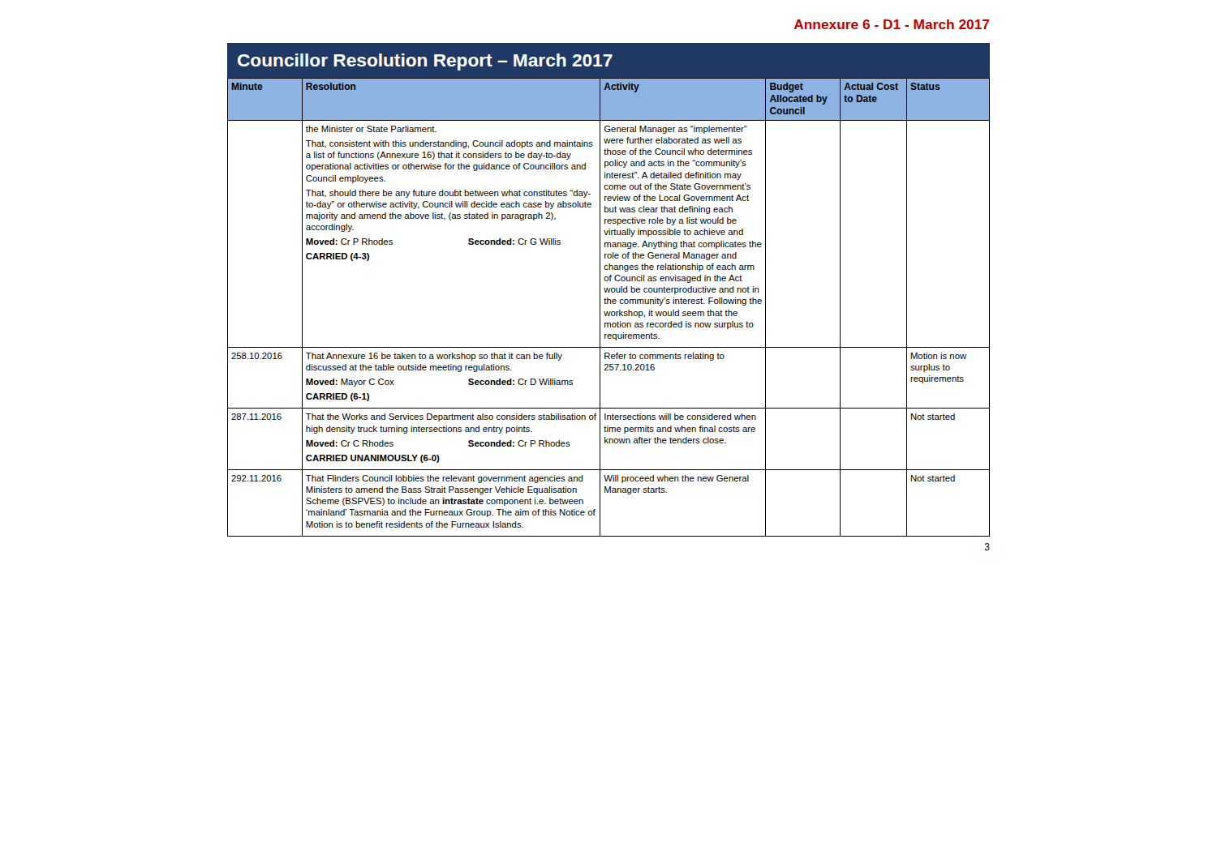Annexure 6 - D1 - March 2017
Councillor Resolution Report – March 2017
| Minute | Resolution | Activity | Budget Allocated by Council | Actual Cost to Date | Status |
| --- | --- | --- | --- | --- | --- |
| | the Minister or State Parliament. That, consistent with this understanding, Council adopts and maintains a list of functions (Annexure 16) that it considers to be day-to-day operational activities or otherwise for the guidance of Councillors and Council employees. That, should there be any future doubt between what constitutes “day-to-day” or otherwise activity, Council will decide each case by absolute majority and amend the above list, (as stated in paragraph 2), accordingly. Moved: Cr P Rhodes Seconded: Cr G Willis CARRIED (4-3) | General Manager as “implementer” were further elaborated as well as those of the Council who determines policy and acts in the “community’s interest”. A detailed definition may come out of the State Government’s review of the Local Government Act but was clear that defining each respective role by a list would be virtually impossible to achieve and manage. Anything that complicates the role of the General Manager and changes the relationship of each arm of Council as envisaged in the Act would be counterproductive and not in the community’s interest. Following the workshop, it would seem that the motion as recorded is now surplus to requirements. | | | |
| 258.10.2016 | That Annexure 16 be taken to a workshop so that it can be fully discussed at the table outside meeting regulations. Moved: Mayor C Cox Seconded: Cr D Williams CARRIED (6-1) | Refer to comments relating to 257.10.2016 | | | Motion is now surplus to requirements |
| 287.11.2016 | That the Works and Services Department also considers stabilisation of high density truck turning intersections and entry points. Moved: Cr C Rhodes Seconded: Cr P Rhodes CARRIED UNANIMOUSLY (6-0) | Intersections will be considered when time permits and when final costs are known after the tenders close. | | | Not started |
| 292.11.2016 | That Flinders Council lobbies the relevant government agencies and Ministers to amend the Bass Strait Passenger Vehicle Equalisation Scheme (BSPVES) to include an intrastate component i.e. between ‘mainland’ Tasmania and the Furneaux Group. The aim of this Notice of Motion is to benefit residents of the Furneaux Islands. | Will proceed when the new General Manager starts. | | | Not started |
3